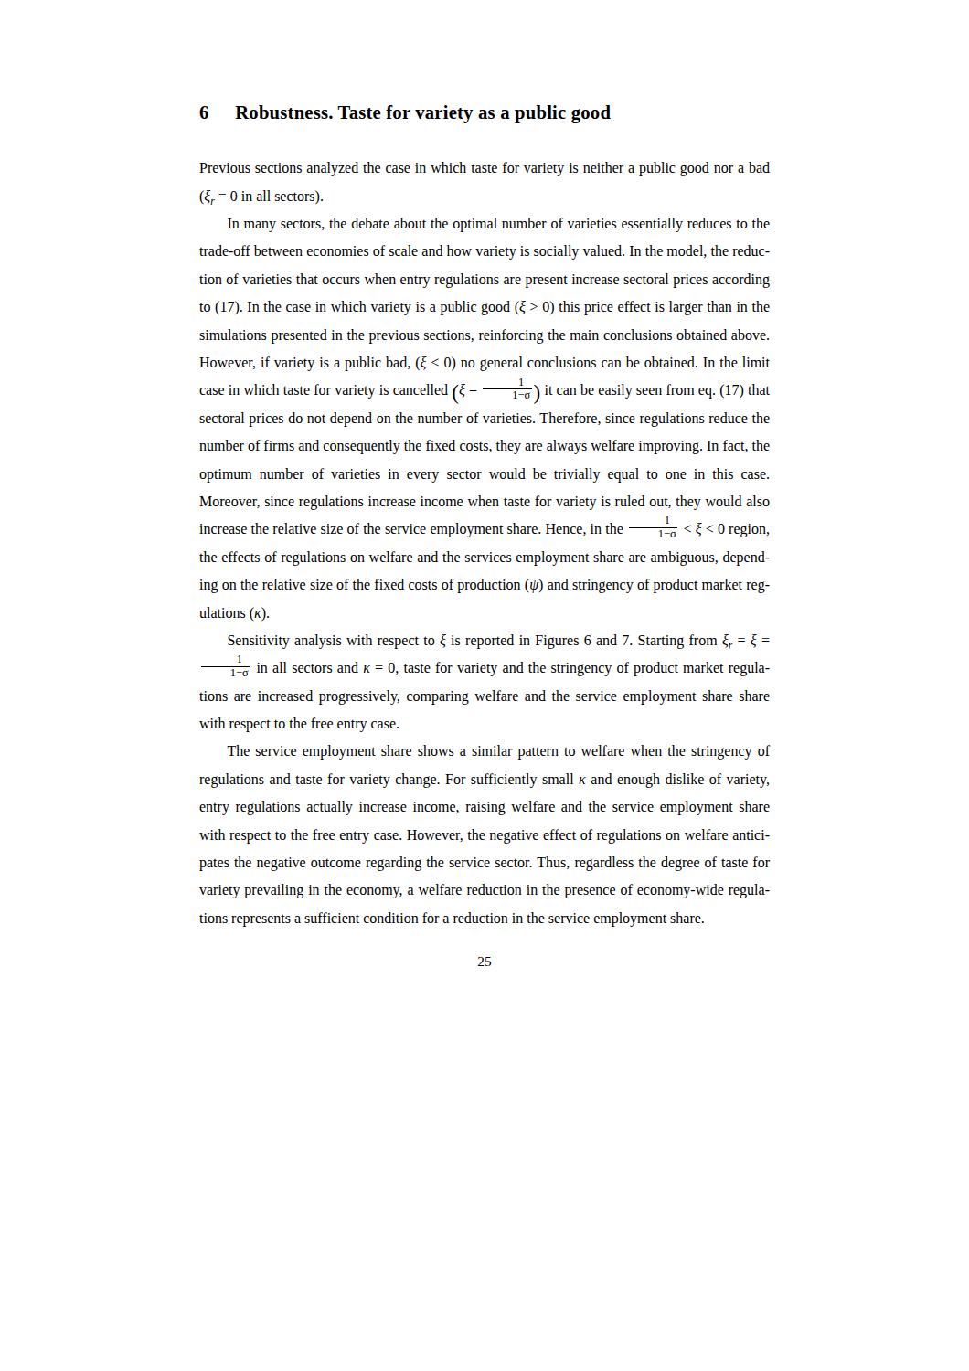6 Robustness. Taste for variety as a public good
Previous sections analyzed the case in which taste for variety is neither a public good nor a bad (ξr = 0 in all sectors).
In many sectors, the debate about the optimal number of varieties essentially reduces to the trade-off between economies of scale and how variety is socially valued. In the model, the reduction of varieties that occurs when entry regulations are present increase sectoral prices according to (17). In the case in which variety is a public good (ξ > 0) this price effect is larger than in the simulations presented in the previous sections, reinforcing the main conclusions obtained above. However, if variety is a public bad, (ξ < 0) no general conclusions can be obtained. In the limit case in which taste for variety is cancelled (ξ = 11−σ) it can be easily seen from eq. (17) that sectoral prices do not depend on the number of varieties. Therefore, since regulations reduce the number of firms and consequently the fixed costs, they are always welfare improving. In fact, the optimum number of varieties in every sector would be trivially equal to one in this case. Moreover, since regulations increase income when taste for variety is ruled out, they would also increase the relative size of the service employment share. Hence, in the 11−σ < ξ < 0 region, the effects of regulations on welfare and the services employment share are ambiguous, depending on the relative size of the fixed costs of production (ψ) and stringency of product market regulations (κ).
Sensitivity analysis with respect to ξ is reported in Figures 6 and 7. Starting from ξr = ξ = 11−σ in all sectors and κ = 0, taste for variety and the stringency of product market regulations are increased progressively, comparing welfare and the service employment share share with respect to the free entry case.
The service employment share shows a similar pattern to welfare when the stringency of regulations and taste for variety change. For sufficiently small κ and enough dislike of variety, entry regulations actually increase income, raising welfare and the service employment share with respect to the free entry case. However, the negative effect of regulations on welfare anticipates the negative outcome regarding the service sector. Thus, regardless the degree of taste for variety prevailing in the economy, a welfare reduction in the presence of economy-wide regulations represents a sufficient condition for a reduction in the service employment share.
25